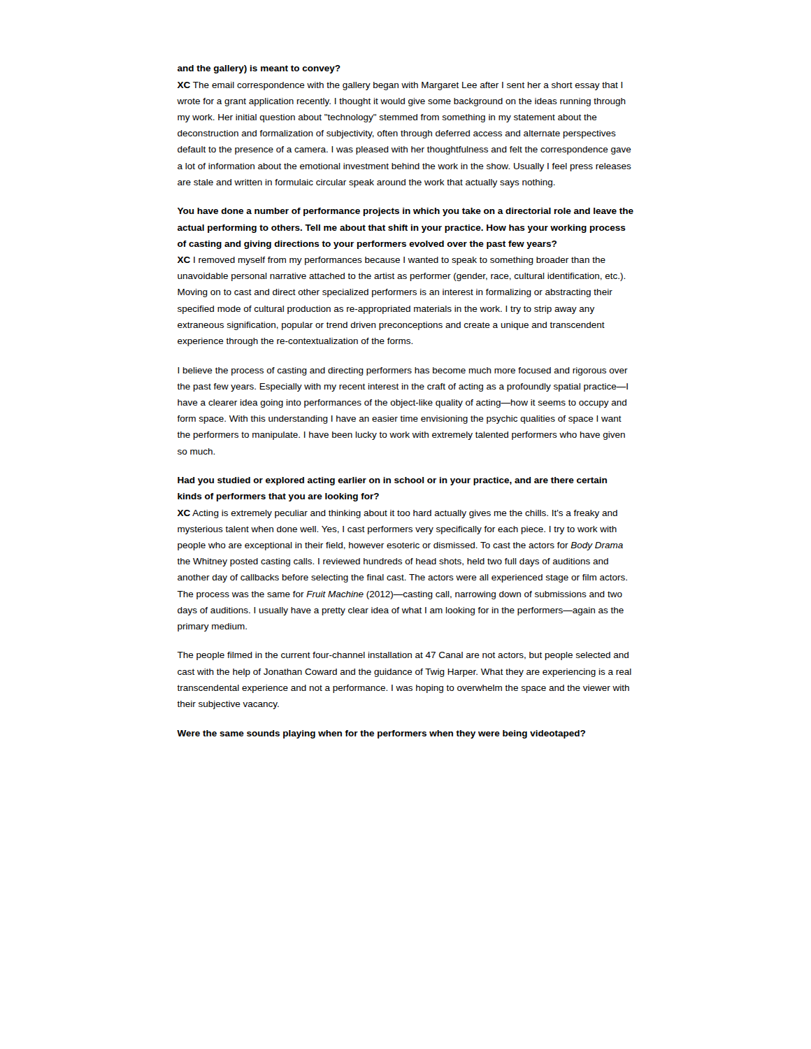and the gallery) is meant to convey?
XC The email correspondence with the gallery began with Margaret Lee after I sent her a short essay that I wrote for a grant application recently. I thought it would give some background on the ideas running through my work. Her initial question about "technology" stemmed from something in my statement about the deconstruction and formalization of subjectivity, often through deferred access and alternate perspectives default to the presence of a camera. I was pleased with her thoughtfulness and felt the correspondence gave a lot of information about the emotional investment behind the work in the show. Usually I feel press releases are stale and written in formulaic circular speak around the work that actually says nothing.
You have done a number of performance projects in which you take on a directorial role and leave the actual performing to others. Tell me about that shift in your practice. How has your working process of casting and giving directions to your performers evolved over the past few years?
XC I removed myself from my performances because I wanted to speak to something broader than the unavoidable personal narrative attached to the artist as performer (gender, race, cultural identification, etc.). Moving on to cast and direct other specialized performers is an interest in formalizing or abstracting their specified mode of cultural production as re-appropriated materials in the work. I try to strip away any extraneous signification, popular or trend driven preconceptions and create a unique and transcendent experience through the re-contextualization of the forms.
I believe the process of casting and directing performers has become much more focused and rigorous over the past few years. Especially with my recent interest in the craft of acting as a profoundly spatial practice—I have a clearer idea going into performances of the object-like quality of acting—how it seems to occupy and form space. With this understanding I have an easier time envisioning the psychic qualities of space I want the performers to manipulate. I have been lucky to work with extremely talented performers who have given so much.
Had you studied or explored acting earlier on in school or in your practice, and are there certain kinds of performers that you are looking for?
XC Acting is extremely peculiar and thinking about it too hard actually gives me the chills. It's a freaky and mysterious talent when done well. Yes, I cast performers very specifically for each piece. I try to work with people who are exceptional in their field, however esoteric or dismissed. To cast the actors for Body Drama the Whitney posted casting calls. I reviewed hundreds of head shots, held two full days of auditions and another day of callbacks before selecting the final cast. The actors were all experienced stage or film actors. The process was the same for Fruit Machine (2012)—casting call, narrowing down of submissions and two days of auditions. I usually have a pretty clear idea of what I am looking for in the performers—again as the primary medium.
The people filmed in the current four-channel installation at 47 Canal are not actors, but people selected and cast with the help of Jonathan Coward and the guidance of Twig Harper. What they are experiencing is a real transcendental experience and not a performance. I was hoping to overwhelm the space and the viewer with their subjective vacancy.
Were the same sounds playing when for the performers when they were being videotaped?